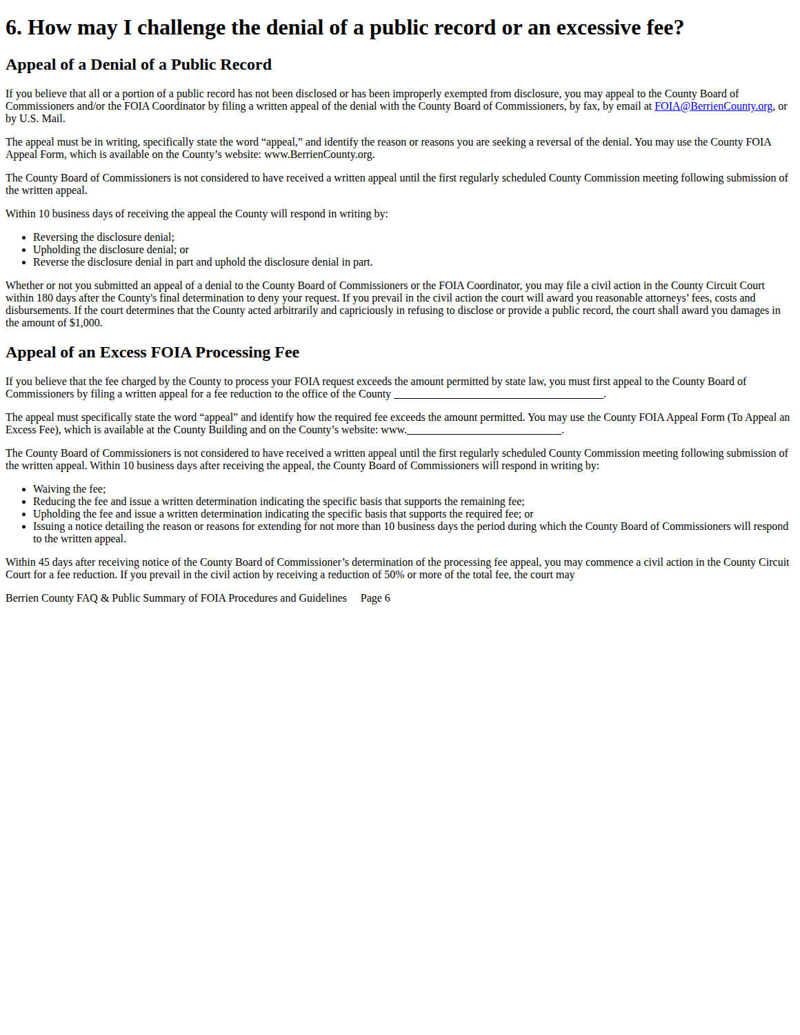6. How may I challenge the denial of a public record or an excessive fee?
Appeal of a Denial of a Public Record
If you believe that all or a portion of a public record has not been disclosed or has been improperly exempted from disclosure, you may appeal to the County Board of Commissioners and/or the FOIA Coordinator by filing a written appeal of the denial with the County Board of Commissioners, by fax, by email at FOIA@BerrienCounty.org, or by U.S. Mail.
The appeal must be in writing, specifically state the word “appeal,” and identify the reason or reasons you are seeking a reversal of the denial. You may use the County FOIA Appeal Form, which is available on the County’s website: www.BerrienCounty.org.
The County Board of Commissioners is not considered to have received a written appeal until the first regularly scheduled County Commission meeting following submission of the written appeal.
Within 10 business days of receiving the appeal the County will respond in writing by:
Reversing the disclosure denial;
Upholding the disclosure denial; or
Reverse the disclosure denial in part and uphold the disclosure denial in part.
Whether or not you submitted an appeal of a denial to the County Board of Commissioners or the FOIA Coordinator, you may file a civil action in the County Circuit Court within 180 days after the County's final determination to deny your request. If you prevail in the civil action the court will award you reasonable attorneys’ fees, costs and disbursements. If the court determines that the County acted arbitrarily and capriciously in refusing to disclose or provide a public record, the court shall award you damages in the amount of $1,000.
Appeal of an Excess FOIA Processing Fee
If you believe that the fee charged by the County to process your FOIA request exceeds the amount permitted by state law, you must first appeal to the County Board of Commissioners by filing a written appeal for a fee reduction to the office of the County ______________________________________.
The appeal must specifically state the word “appeal” and identify how the required fee exceeds the amount permitted. You may use the County FOIA Appeal Form (To Appeal an Excess Fee), which is available at the County Building and on the County’s website: www.____________________________.
The County Board of Commissioners is not considered to have received a written appeal until the first regularly scheduled County Commission meeting following submission of the written appeal. Within 10 business days after receiving the appeal, the County Board of Commissioners will respond in writing by:
Waiving the fee;
Reducing the fee and issue a written determination indicating the specific basis that supports the remaining fee;
Upholding the fee and issue a written determination indicating the specific basis that supports the required fee; or
Issuing a notice detailing the reason or reasons for extending for not more than 10 business days the period during which the County Board of Commissioners will respond to the written appeal.
Within 45 days after receiving notice of the County Board of Commissioner’s determination of the processing fee appeal, you may commence a civil action in the County Circuit Court for a fee reduction. If you prevail in the civil action by receiving a reduction of 50% or more of the total fee, the court may
Berrien County FAQ & Public Summary of FOIA Procedures and Guidelines Page 6